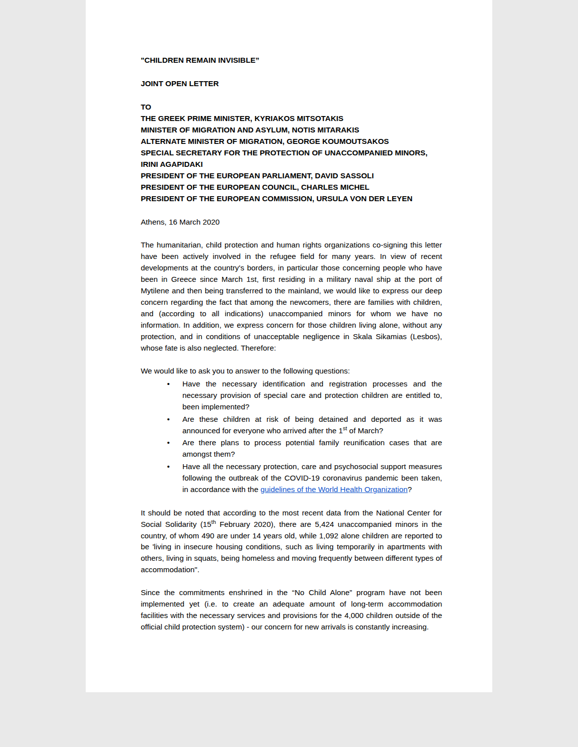"CHILDREN REMAIN INVISIBLE”
JOINT OPEN LETTER
TO
THE GREEK PRIME MINISTER, KYRIAKOS MITSOTAKIS
MINISTER OF MIGRATION AND ASYLUM, NOTIS MITARAKIS
ALTERNATE MINISTER OF MIGRATION, GEORGE KOUMOUTSAKOS
SPECIAL SECRETARY FOR THE PROTECTION OF UNACCOMPANIED MINORS, IRINI AGAPIDAKI
PRESIDENT OF THE EUROPEAN PARLIAMENT, DAVID SASSOLI
PRESIDENT OF THE EUROPEAN COUNCIL, CHARLES MICHEL
PRESIDENT OF THE EUROPEAN COMMISSION, URSULA VON DER LEYEN
Athens, 16 March 2020
The humanitarian, child protection and human rights organizations co-signing this letter have been actively involved in the refugee field for many years. In view of recent developments at the country's borders, in particular those concerning people who have been in Greece since March 1st, first residing in a military naval ship at the port of Mytilene and then being transferred to the mainland, we would like to express our deep concern regarding the fact that among the newcomers, there are families with children, and (according to all indications) unaccompanied minors for whom we have no information. In addition, we express concern for those children living alone, without any protection, and in conditions of unacceptable negligence in Skala Sikamias (Lesbos), whose fate is also neglected. Therefore:
We would like to ask you to answer to the following questions:
Have the necessary identification and registration processes and the necessary provision of special care and protection children are entitled to, been implemented?
Are these children at risk of being detained and deported as it was announced for everyone who arrived after the 1st of March?
Are there plans to process potential family reunification cases that are amongst them?
Have all the necessary protection, care and psychosocial support measures following the outbreak of the COVID-19 coronavirus pandemic been taken, in accordance with the guidelines of the World Health Organization?
It should be noted that according to the most recent data from the National Center for Social Solidarity (15th February 2020), there are 5,424 unaccompanied minors in the country, of whom 490 are under 14 years old, while 1,092 alone children are reported to be 'living in insecure housing conditions, such as living temporarily in apartments with others, living in squats, being homeless and moving frequently between different types of accommodation".
Since the commitments enshrined in the “No Child Alone” program have not been implemented yet (i.e. to create an adequate amount of long-term accommodation facilities with the necessary services and provisions for the 4,000 children outside of the official child protection system) - our concern for new arrivals is constantly increasing.